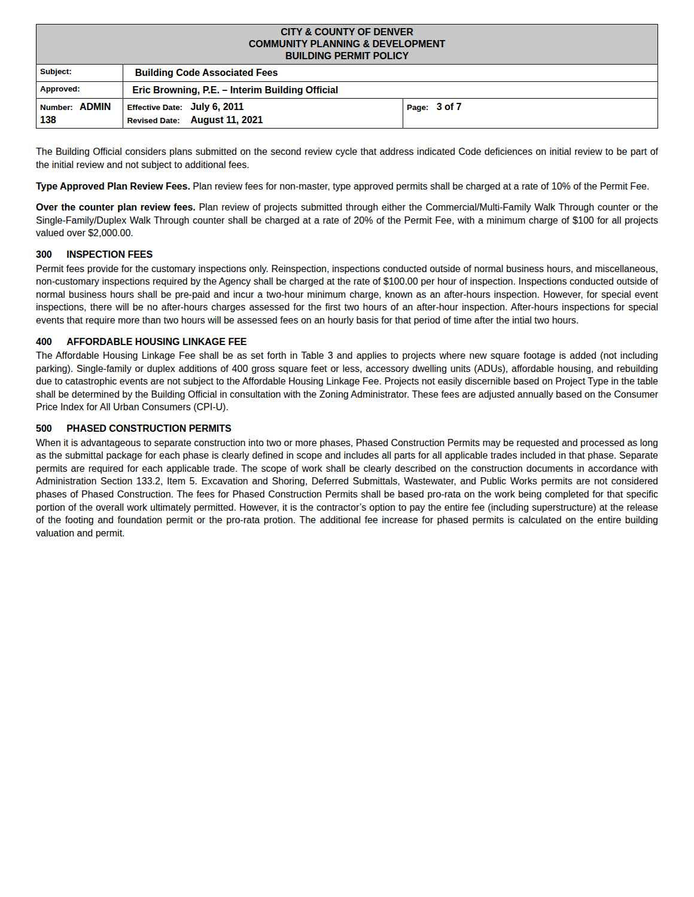| CITY & COUNTY OF DENVER COMMUNITY PLANNING & DEVELOPMENT BUILDING PERMIT POLICY |
| Subject: | Building Code Associated Fees |
| Approved: | Eric Browning, P.E. – Interim Building Official |
| Number: ADMIN 138 | Effective Date: July 6, 2011 Revised Date: August 11, 2021 | Page: 3 of 7 |
The Building Official considers plans submitted on the second review cycle that address indicated Code deficiences on initial review to be part of the initial review and not subject to additional fees.
Type Approved Plan Review Fees. Plan review fees for non-master, type approved permits shall be charged at a rate of 10% of the Permit Fee.
Over the counter plan review fees. Plan review of projects submitted through either the Commercial/Multi-Family Walk Through counter or the Single-Family/Duplex Walk Through counter shall be charged at a rate of 20% of the Permit Fee, with a minimum charge of $100 for all projects valued over $2,000.00.
300 INSPECTION FEES
Permit fees provide for the customary inspections only. Reinspection, inspections conducted outside of normal business hours, and miscellaneous, non-customary inspections required by the Agency shall be charged at the rate of $100.00 per hour of inspection. Inspections conducted outside of normal business hours shall be pre-paid and incur a two-hour minimum charge, known as an after-hours inspection. However, for special event inspections, there will be no after-hours charges assessed for the first two hours of an after-hour inspection. After-hours inspections for special events that require more than two hours will be assessed fees on an hourly basis for that period of time after the intial two hours.
400 AFFORDABLE HOUSING LINKAGE FEE
The Affordable Housing Linkage Fee shall be as set forth in Table 3 and applies to projects where new square footage is added (not including parking). Single-family or duplex additions of 400 gross square feet or less, accessory dwelling units (ADUs), affordable housing, and rebuilding due to catastrophic events are not subject to the Affordable Housing Linkage Fee. Projects not easily discernible based on Project Type in the table shall be determined by the Building Official in consultation with the Zoning Administrator. These fees are adjusted annually based on the Consumer Price Index for All Urban Consumers (CPI-U).
500 PHASED CONSTRUCTION PERMITS
When it is advantageous to separate construction into two or more phases, Phased Construction Permits may be requested and processed as long as the submittal package for each phase is clearly defined in scope and includes all parts for all applicable trades included in that phase. Separate permits are required for each applicable trade. The scope of work shall be clearly described on the construction documents in accordance with Administration Section 133.2, Item 5. Excavation and Shoring, Deferred Submittals, Wastewater, and Public Works permits are not considered phases of Phased Construction. The fees for Phased Construction Permits shall be based pro-rata on the work being completed for that specific portion of the overall work ultimately permitted. However, it is the contractor’s option to pay the entire fee (including superstructure) at the release of the footing and foundation permit or the pro-rata protion. The additional fee increase for phased permits is calculated on the entire building valuation and permit.